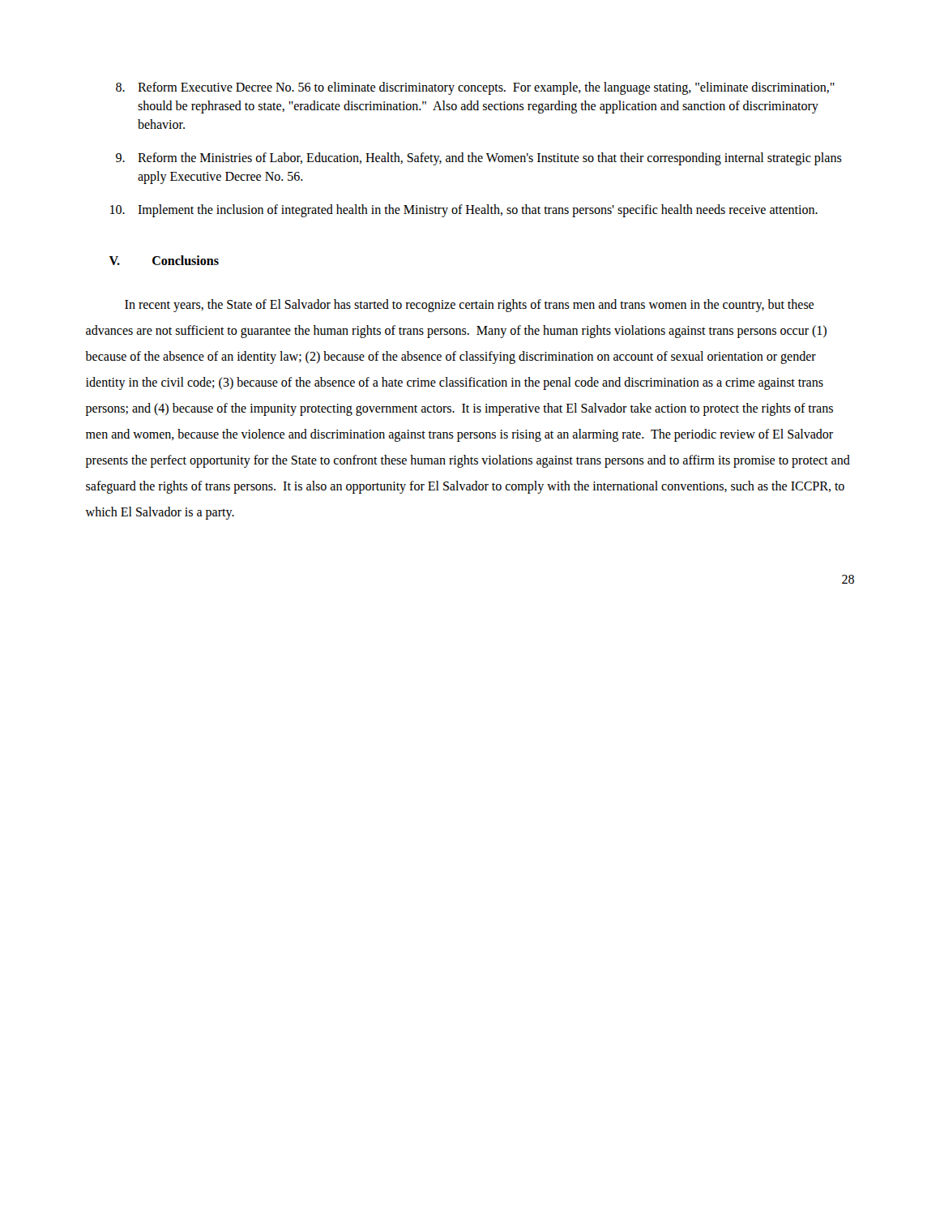Reform Executive Decree No. 56 to eliminate discriminatory concepts. For example, the language stating, "eliminate discrimination," should be rephrased to state, "eradicate discrimination." Also add sections regarding the application and sanction of discriminatory behavior.
Reform the Ministries of Labor, Education, Health, Safety, and the Women's Institute so that their corresponding internal strategic plans apply Executive Decree No. 56.
Implement the inclusion of integrated health in the Ministry of Health, so that trans persons' specific health needs receive attention.
V. Conclusions
In recent years, the State of El Salvador has started to recognize certain rights of trans men and trans women in the country, but these advances are not sufficient to guarantee the human rights of trans persons. Many of the human rights violations against trans persons occur (1) because of the absence of an identity law; (2) because of the absence of classifying discrimination on account of sexual orientation or gender identity in the civil code; (3) because of the absence of a hate crime classification in the penal code and discrimination as a crime against trans persons; and (4) because of the impunity protecting government actors. It is imperative that El Salvador take action to protect the rights of trans men and women, because the violence and discrimination against trans persons is rising at an alarming rate. The periodic review of El Salvador presents the perfect opportunity for the State to confront these human rights violations against trans persons and to affirm its promise to protect and safeguard the rights of trans persons. It is also an opportunity for El Salvador to comply with the international conventions, such as the ICCPR, to which El Salvador is a party.
28